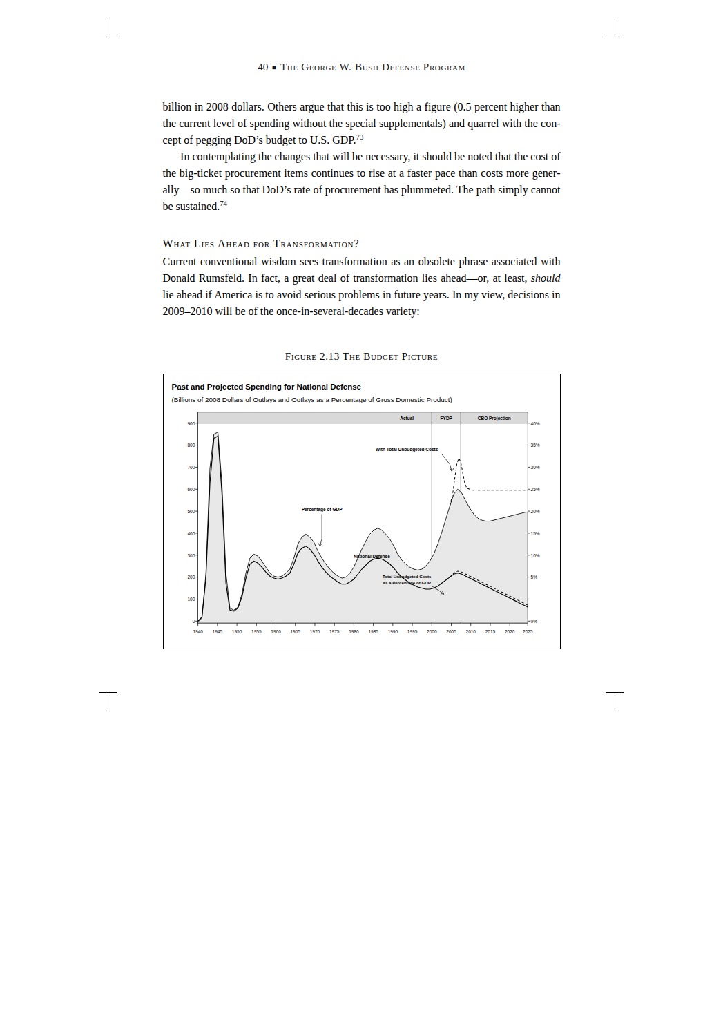40■The George W. Bush Defense Program
billion in 2008 dollars. Others argue that this is too high a figure (0.5 percent higher than the current level of spending without the special supplementals) and quarrel with the concept of pegging DoD’s budget to U.S. GDP.73
In contemplating the changes that will be necessary, it should be noted that the cost of the big-ticket procurement items continues to rise at a faster pace than costs more generally—so much so that DoD’s rate of procurement has plummeted. The path simply cannot be sustained.74
What Lies Ahead for Transformation?
Current conventional wisdom sees transformation as an obsolete phrase associated with Donald Rumsfeld. In fact, a great deal of transformation lies ahead—or, at least, should lie ahead if America is to avoid serious problems in future years. In my view, decisions in 2009–2010 will be of the once-in-several-decades variety:
Figure 2.13 The Budget Picture
Past and Projected Spending for National Defense
(Billions of 2008 Dollars of Outlays and Outlays as a Percentage of Gross Domestic Product)
Actual FYDP CBO Projection 900 800 700 600 500 400 300 200 100 0 40% 35% 30% 25% 20% 15% 10% 5% 0% 1940 1945 1950 1955 1960 1965 1970 1975 1980 1985 1990 1995 2000 2005 2010 2015 2020 2025 With Total Unbudgeted Costs Percentage of GDP National Defense Total Unbudgeted Costs as a Percentage of GDP